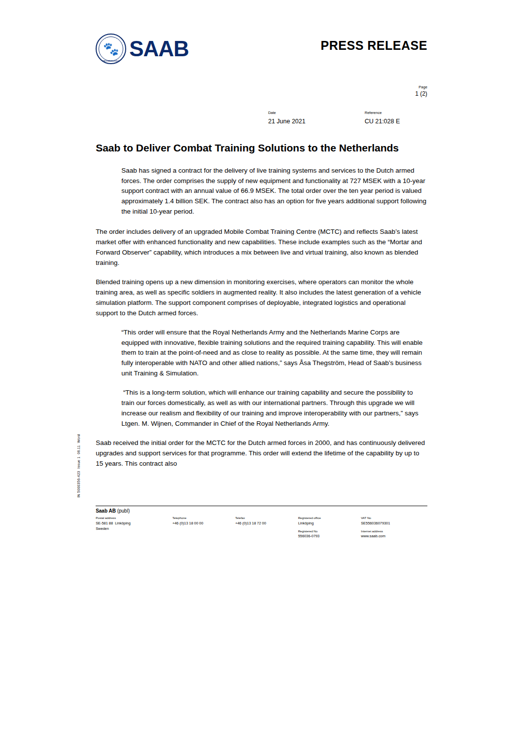🐾
TECHNOLOGY
SAAB
PRESS RELEASE
Page
1 (2)
Date
21 June 2021
Reference
CU 21:028 E
Saab to Deliver Combat Training Solutions to the Netherlands
Saab has signed a contract for the delivery of live training systems and services to the Dutch armed forces. The order comprises the supply of new equipment and functionality at 727 MSEK with a 10-year support contract with an annual value of 66.9 MSEK. The total order over the ten year period is valued approximately 1.4 billion SEK. The contract also has an option for five years additional support following the initial 10-year period.
The order includes delivery of an upgraded Mobile Combat Training Centre (MCTC) and reflects Saab’s latest market offer with enhanced functionality and new capabilities. These include examples such as the “Mortar and Forward Observer” capability, which introduces a mix between live and virtual training, also known as blended training.
Blended training opens up a new dimension in monitoring exercises, where operators can monitor the whole training area, as well as specific soldiers in augmented reality. It also includes the latest generation of a vehicle simulation platform. The support component comprises of deployable, integrated logistics and operational support to the Dutch armed forces.
“This order will ensure that the Royal Netherlands Army and the Netherlands Marine Corps are equipped with innovative, flexible training solutions and the required training capability. This will enable them to train at the point-of-need and as close to reality as possible. At the same time, they will remain fully interoperable with NATO and other allied nations,” says Åsa Thegström, Head of Saab’s business unit Training & Simulation.
“This is a long-term solution, which will enhance our training capability and secure the possibility to train our forces domestically, as well as with our international partners. Through this upgrade we will increase our realism and flexibility of our training and improve interoperability with our partners,” says Ltgen. M. Wijnen, Commander in Chief of the Royal Netherlands Army.
Saab received the initial order for the MCTC for the Dutch armed forces in 2000, and has continuously delivered upgrades and support services for that programme. This order will extend the lifetime of the capability by up to 15 years. This contract also
IN 5000356-423 Issue 1 06.11 Word
Saab AB (publ)
Postal address
SE-581 88 Linköping
Sweden
Telephone
+46 (0)13 18 00 00
Telefax
+46 (0)13 18 72 00
Registered office
Linköping
Registered No
556036-0793
VAT No
SE556036079301
Internet address
www.saab.com